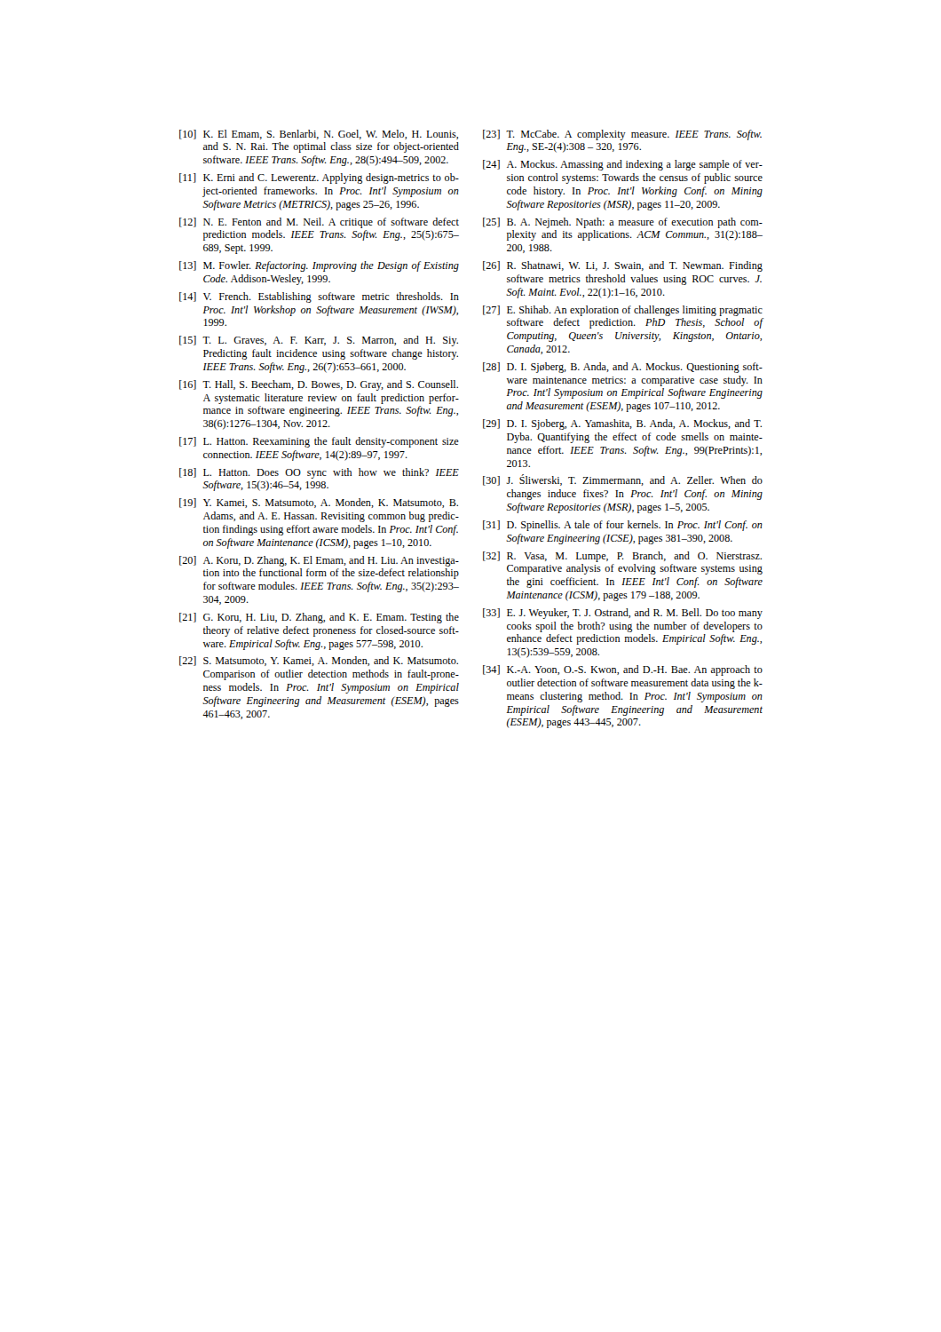[10] K. El Emam, S. Benlarbi, N. Goel, W. Melo, H. Lounis, and S. N. Rai. The optimal class size for object-oriented software. IEEE Trans. Softw. Eng., 28(5):494–509, 2002.
[11] K. Erni and C. Lewerentz. Applying design-metrics to object-oriented frameworks. In Proc. Int'l Symposium on Software Metrics (METRICS), pages 25–26, 1996.
[12] N. E. Fenton and M. Neil. A critique of software defect prediction models. IEEE Trans. Softw. Eng., 25(5):675–689, Sept. 1999.
[13] M. Fowler. Refactoring. Improving the Design of Existing Code. Addison-Wesley, 1999.
[14] V. French. Establishing software metric thresholds. In Proc. Int'l Workshop on Software Measurement (IWSM), 1999.
[15] T. L. Graves, A. F. Karr, J. S. Marron, and H. Siy. Predicting fault incidence using software change history. IEEE Trans. Softw. Eng., 26(7):653–661, 2000.
[16] T. Hall, S. Beecham, D. Bowes, D. Gray, and S. Counsell. A systematic literature review on fault prediction performance in software engineering. IEEE Trans. Softw. Eng., 38(6):1276–1304, Nov. 2012.
[17] L. Hatton. Reexamining the fault density-component size connection. IEEE Software, 14(2):89–97, 1997.
[18] L. Hatton. Does OO sync with how we think? IEEE Software, 15(3):46–54, 1998.
[19] Y. Kamei, S. Matsumoto, A. Monden, K. Matsumoto, B. Adams, and A. E. Hassan. Revisiting common bug prediction findings using effort aware models. In Proc. Int'l Conf. on Software Maintenance (ICSM), pages 1–10, 2010.
[20] A. Koru, D. Zhang, K. El Emam, and H. Liu. An investigation into the functional form of the size-defect relationship for software modules. IEEE Trans. Softw. Eng., 35(2):293–304, 2009.
[21] G. Koru, H. Liu, D. Zhang, and K. E. Emam. Testing the theory of relative defect proneness for closed-source software. Empirical Softw. Eng., pages 577–598, 2010.
[22] S. Matsumoto, Y. Kamei, A. Monden, and K. Matsumoto. Comparison of outlier detection methods in fault-proneness models. In Proc. Int'l Symposium on Empirical Software Engineering and Measurement (ESEM), pages 461–463, 2007.
[23] T. McCabe. A complexity measure. IEEE Trans. Softw. Eng., SE-2(4):308 – 320, 1976.
[24] A. Mockus. Amassing and indexing a large sample of version control systems: Towards the census of public source code history. In Proc. Int'l Working Conf. on Mining Software Repositories (MSR), pages 11–20, 2009.
[25] B. A. Nejmeh. Npath: a measure of execution path complexity and its applications. ACM Commun., 31(2):188–200, 1988.
[26] R. Shatnawi, W. Li, J. Swain, and T. Newman. Finding software metrics threshold values using ROC curves. J. Soft. Maint. Evol., 22(1):1–16, 2010.
[27] E. Shihab. An exploration of challenges limiting pragmatic software defect prediction. PhD Thesis, School of Computing, Queen's University, Kingston, Ontario, Canada, 2012.
[28] D. I. Sjøberg, B. Anda, and A. Mockus. Questioning software maintenance metrics: a comparative case study. In Proc. Int'l Symposium on Empirical Software Engineering and Measurement (ESEM), pages 107–110, 2012.
[29] D. I. Sjoberg, A. Yamashita, B. Anda, A. Mockus, and T. Dyba. Quantifying the effect of code smells on maintenance effort. IEEE Trans. Softw. Eng., 99(PrePrints):1, 2013.
[30] J. Śliwerski, T. Zimmermann, and A. Zeller. When do changes induce fixes? In Proc. Int'l Conf. on Mining Software Repositories (MSR), pages 1–5, 2005.
[31] D. Spinellis. A tale of four kernels. In Proc. Int'l Conf. on Software Engineering (ICSE), pages 381–390, 2008.
[32] R. Vasa, M. Lumpe, P. Branch, and O. Nierstrasz. Comparative analysis of evolving software systems using the gini coefficient. In IEEE Int'l Conf. on Software Maintenance (ICSM), pages 179 –188, 2009.
[33] E. J. Weyuker, T. J. Ostrand, and R. M. Bell. Do too many cooks spoil the broth? using the number of developers to enhance defect prediction models. Empirical Softw. Eng., 13(5):539–559, 2008.
[34] K.-A. Yoon, O.-S. Kwon, and D.-H. Bae. An approach to outlier detection of software measurement data using the k-means clustering method. In Proc. Int'l Symposium on Empirical Software Engineering and Measurement (ESEM), pages 443–445, 2007.